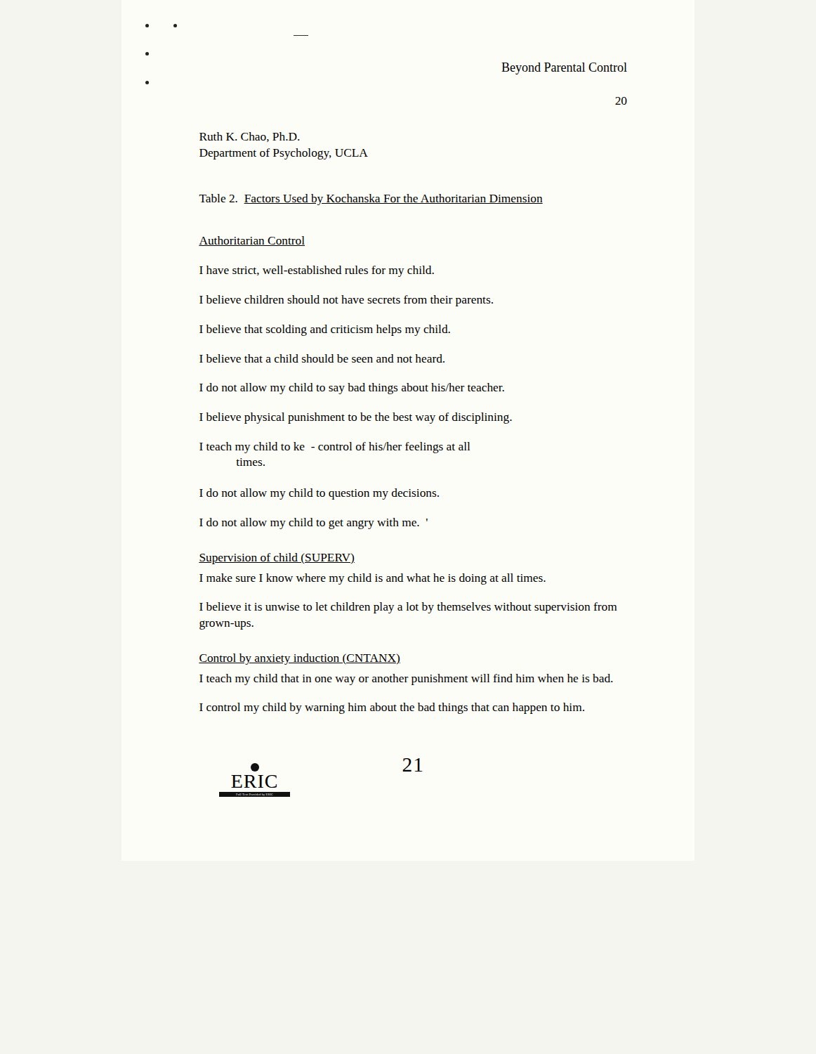Beyond Parental Control
20
Ruth K. Chao, Ph.D.
Department of Psychology, UCLA
Table 2. Factors Used by Kochanska For the Authoritarian Dimension
Authoritarian Control
I have strict, well-established rules for my child.
I believe children should not have secrets from their parents.
I believe that scolding and criticism helps my child.
I believe that a child should be seen and not heard.
I do not allow my child to say bad things about his/her teacher.
I believe physical punishment to be the best way of disciplining.
I teach my child to ke ‑ control of his/her feelings at all times.
I do not allow my child to question my decisions.
I do not allow my child to get angry with me. '
Supervision of child (SUPERV)
I make sure I know where my child is and what he is doing at all times.
I believe it is unwise to let children play a lot by themselves without supervision from grown-ups.
Control by anxiety induction (CNTANX)
I teach my child that in one way or another punishment will find him when he is bad.
I control my child by warning him about the bad things that can happen to him.
21
ERIC
Full Text Provided by ERIC